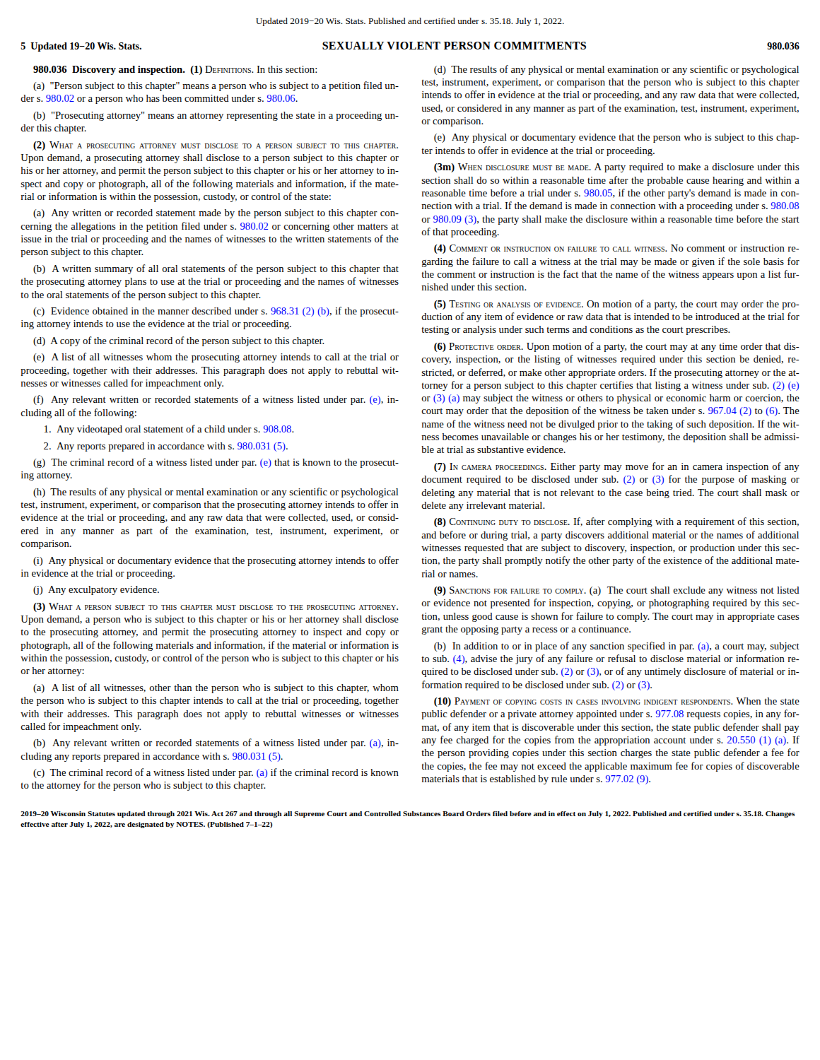Updated 2019−20 Wis. Stats. Published and certified under s. 35.18. July 1, 2022.
5 Updated 19−20 Wis. Stats. SEXUALLY VIOLENT PERSON COMMITMENTS 980.036
980.036 Discovery and inspection. (1) Definitions. In this section:
(a) "Person subject to this chapter" means a person who is subject to a petition filed under s. 980.02 or a person who has been committed under s. 980.06.
(b) "Prosecuting attorney" means an attorney representing the state in a proceeding under this chapter.
(2) What a prosecuting attorney must disclose to a person subject to this chapter. Upon demand, a prosecuting attorney shall disclose to a person subject to this chapter or his or her attorney, and permit the person subject to this chapter or his or her attorney to inspect and copy or photograph, all of the following materials and information, if the material or information is within the possession, custody, or control of the state:
(a) Any written or recorded statement made by the person subject to this chapter concerning the allegations in the petition filed under s. 980.02 or concerning other matters at issue in the trial or proceeding and the names of witnesses to the written statements of the person subject to this chapter.
(b) A written summary of all oral statements of the person subject to this chapter that the prosecuting attorney plans to use at the trial or proceeding and the names of witnesses to the oral statements of the person subject to this chapter.
(c) Evidence obtained in the manner described under s. 968.31 (2) (b), if the prosecuting attorney intends to use the evidence at the trial or proceeding.
(d) A copy of the criminal record of the person subject to this chapter.
(e) A list of all witnesses whom the prosecuting attorney intends to call at the trial or proceeding, together with their addresses. This paragraph does not apply to rebuttal witnesses or witnesses called for impeachment only.
(f) Any relevant written or recorded statements of a witness listed under par. (e), including all of the following:
1. Any videotaped oral statement of a child under s. 908.08.
2. Any reports prepared in accordance with s. 980.031 (5).
(g) The criminal record of a witness listed under par. (e) that is known to the prosecuting attorney.
(h) The results of any physical or mental examination or any scientific or psychological test, instrument, experiment, or comparison that the prosecuting attorney intends to offer in evidence at the trial or proceeding, and any raw data that were collected, used, or considered in any manner as part of the examination, test, instrument, experiment, or comparison.
(i) Any physical or documentary evidence that the prosecuting attorney intends to offer in evidence at the trial or proceeding.
(j) Any exculpatory evidence.
(3) What a person subject to this chapter must disclose to the prosecuting attorney. Upon demand, a person who is subject to this chapter or his or her attorney shall disclose to the prosecuting attorney, and permit the prosecuting attorney to inspect and copy or photograph, all of the following materials and information, if the material or information is within the possession, custody, or control of the person who is subject to this chapter or his or her attorney:
(a) A list of all witnesses, other than the person who is subject to this chapter, whom the person who is subject to this chapter intends to call at the trial or proceeding, together with their addresses. This paragraph does not apply to rebuttal witnesses or witnesses called for impeachment only.
(b) Any relevant written or recorded statements of a witness listed under par. (a), including any reports prepared in accordance with s. 980.031 (5).
(c) The criminal record of a witness listed under par. (a) if the criminal record is known to the attorney for the person who is subject to this chapter.
(d) The results of any physical or mental examination or any scientific or psychological test, instrument, experiment, or comparison that the person who is subject to this chapter intends to offer in evidence at the trial or proceeding, and any raw data that were collected, used, or considered in any manner as part of the examination, test, instrument, experiment, or comparison.
(e) Any physical or documentary evidence that the person who is subject to this chapter intends to offer in evidence at the trial or proceeding.
(3m) When disclosure must be made. A party required to make a disclosure under this section shall do so within a reasonable time after the probable cause hearing and within a reasonable time before a trial under s. 980.05, if the other party's demand is made in connection with a trial. If the demand is made in connection with a proceeding under s. 980.08 or 980.09 (3), the party shall make the disclosure within a reasonable time before the start of that proceeding.
(4) Comment or instruction on failure to call witness. No comment or instruction regarding the failure to call a witness at the trial may be made or given if the sole basis for the comment or instruction is the fact that the name of the witness appears upon a list furnished under this section.
(5) Testing or analysis of evidence. On motion of a party, the court may order the production of any item of evidence or raw data that is intended to be introduced at the trial for testing or analysis under such terms and conditions as the court prescribes.
(6) Protective order. Upon motion of a party, the court may at any time order that discovery, inspection, or the listing of witnesses required under this section be denied, restricted, or deferred, or make other appropriate orders. If the prosecuting attorney or the attorney for a person subject to this chapter certifies that listing a witness under sub. (2) (e) or (3) (a) may subject the witness or others to physical or economic harm or coercion, the court may order that the deposition of the witness be taken under s. 967.04 (2) to (6). The name of the witness need not be divulged prior to the taking of such deposition. If the witness becomes unavailable or changes his or her testimony, the deposition shall be admissible at trial as substantive evidence.
(7) In camera proceedings. Either party may move for an in camera inspection of any document required to be disclosed under sub. (2) or (3) for the purpose of masking or deleting any material that is not relevant to the case being tried. The court shall mask or delete any irrelevant material.
(8) Continuing duty to disclose. If, after complying with a requirement of this section, and before or during trial, a party discovers additional material or the names of additional witnesses requested that are subject to discovery, inspection, or production under this section, the party shall promptly notify the other party of the existence of the additional material or names.
(9) Sanctions for failure to comply. (a) The court shall exclude any witness not listed or evidence not presented for inspection, copying, or photographing required by this section, unless good cause is shown for failure to comply. The court may in appropriate cases grant the opposing party a recess or a continuance.
(b) In addition to or in place of any sanction specified in par. (a), a court may, subject to sub. (4), advise the jury of any failure or refusal to disclose material or information required to be disclosed under sub. (2) or (3), or of any untimely disclosure of material or information required to be disclosed under sub. (2) or (3).
(10) Payment of copying costs in cases involving indigent respondents. When the state public defender or a private attorney appointed under s. 977.08 requests copies, in any format, of any item that is discoverable under this section, the state public defender shall pay any fee charged for the copies from the appropriation account under s. 20.550 (1) (a). If the person providing copies under this section charges the state public defender a fee for the copies, the fee may not exceed the applicable maximum fee for copies of discoverable materials that is established by rule under s. 977.02 (9).
2019–20 Wisconsin Statutes updated through 2021 Wis. Act 267 and through all Supreme Court and Controlled Substances Board Orders filed before and in effect on July 1, 2022. Published and certified under s. 35.18. Changes effective after July 1, 2022, are designated by NOTES. (Published 7–1–22)